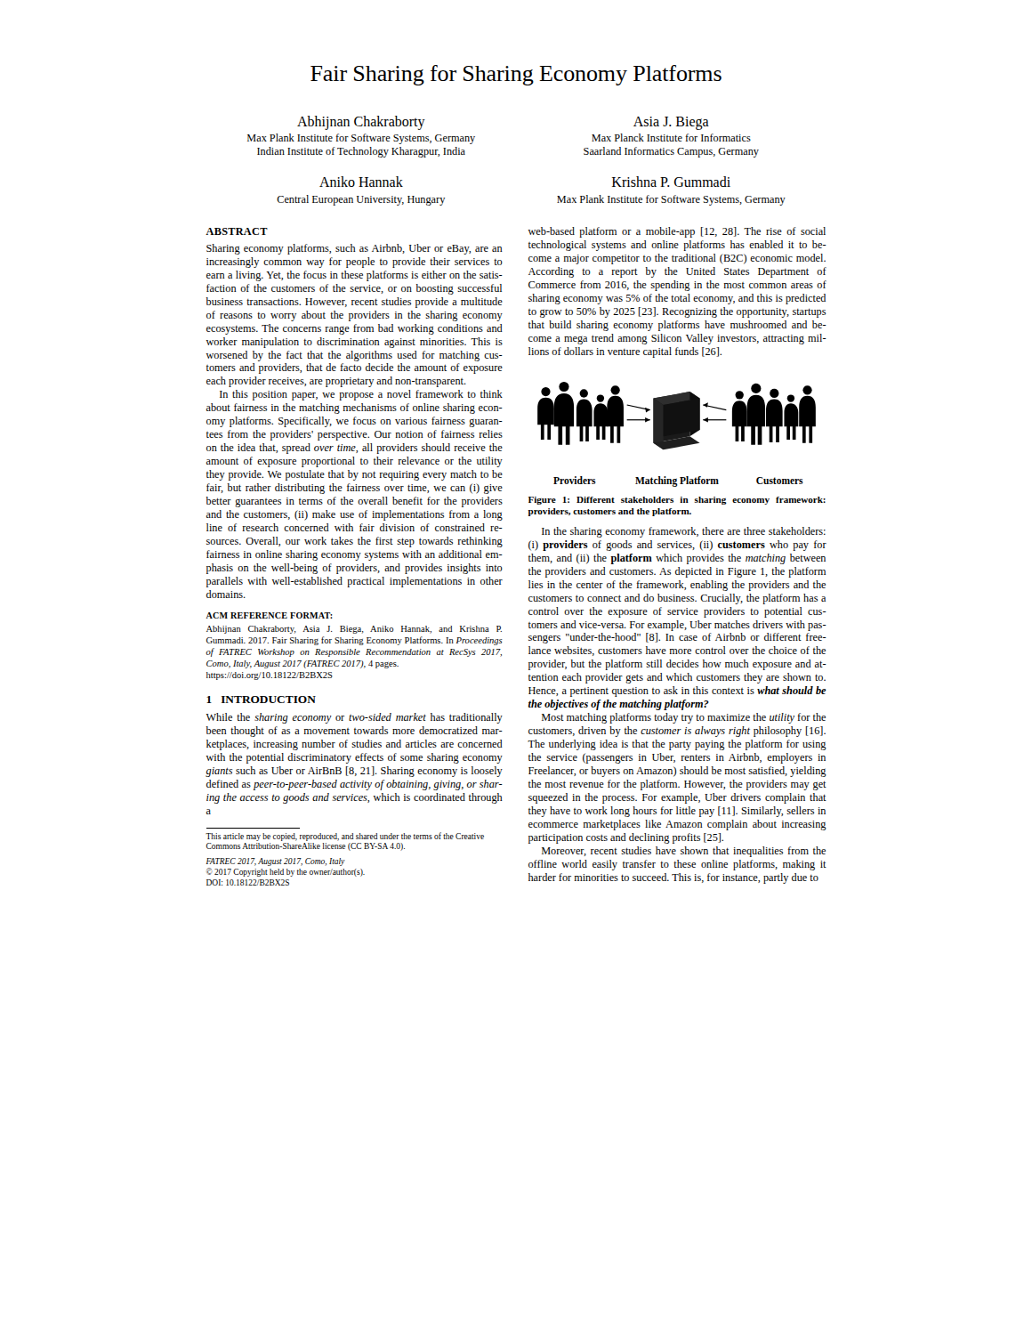Fair Sharing for Sharing Economy Platforms
Abhijnan Chakraborty
Max Plank Institute for Software Systems, Germany
Indian Institute of Technology Kharagpur, India
Asia J. Biega
Max Planck Institute for Informatics
Saarland Informatics Campus, Germany
Aniko Hannak
Central European University, Hungary
Krishna P. Gummadi
Max Plank Institute for Software Systems, Germany
Abstract
Sharing economy platforms, such as Airbnb, Uber or eBay, are an increasingly common way for people to provide their services to earn a living. Yet, the focus in these platforms is either on the satisfaction of the customers of the service, or on boosting successful business transactions. However, recent studies provide a multitude of reasons to worry about the providers in the sharing economy ecosystems. The concerns range from bad working conditions and worker manipulation to discrimination against minorities. This is worsened by the fact that the algorithms used for matching customers and providers, that de facto decide the amount of exposure each provider receives, are proprietary and non-transparent.
In this position paper, we propose a novel framework to think about fairness in the matching mechanisms of online sharing economy platforms. Specifically, we focus on various fairness guarantees from the providers' perspective. Our notion of fairness relies on the idea that, spread over time, all providers should receive the amount of exposure proportional to their relevance or the utility they provide. We postulate that by not requiring every match to be fair, but rather distributing the fairness over time, we can (i) give better guarantees in terms of the overall benefit for the providers and the customers, (ii) make use of implementations from a long line of research concerned with fair division of constrained resources. Overall, our work takes the first step towards rethinking fairness in online sharing economy systems with an additional emphasis on the well-being of providers, and provides insights into parallels with well-established practical implementations in other domains.
ACM Reference format:
Abhijnan Chakraborty, Asia J. Biega, Aniko Hannak, and Krishna P. Gummadi. 2017. Fair Sharing for Sharing Economy Platforms. In Proceedings of FATREC Workshop on Responsible Recommendation at RecSys 2017, Como, Italy, August 2017 (FATREC 2017), 4 pages.
https://doi.org/10.18122/B2BX2S
1 INTRODUCTION
While the sharing economy or two-sided market has traditionally been thought of as a movement towards more democratized marketplaces, increasing number of studies and articles are concerned with the potential discriminatory effects of some sharing economy giants such as Uber or AirBnB [8, 21]. Sharing economy is loosely defined as peer-to-peer-based activity of obtaining, giving, or sharing the access to goods and services, which is coordinated through a
web-based platform or a mobile-app [12, 28]. The rise of social technological systems and online platforms has enabled it to become a major competitor to the traditional (B2C) economic model. According to a report by the United States Department of Commerce from 2016, the spending in the most common areas of sharing economy was 5% of the total economy, and this is predicted to grow to 50% by 2025 [23]. Recognizing the opportunity, startups that build sharing economy platforms have mushroomed and become a mega trend among Silicon Valley investors, attracting millions of dollars in venture capital funds [26].
Providers Matching Platform Customers
Figure 1: Different stakeholders in sharing economy framework: providers, customers and the platform.
In the sharing economy framework, there are three stakeholders: (i) providers of goods and services, (ii) customers who pay for them, and (ii) the platform which provides the matching between the providers and customers. As depicted in Figure 1, the platform lies in the center of the framework, enabling the providers and the customers to connect and do business. Crucially, the platform has a control over the exposure of service providers to potential customers and vice-versa. For example, Uber matches drivers with passengers "under-the-hood" [8]. In case of Airbnb or different freelance websites, customers have more control over the choice of the provider, but the platform still decides how much exposure and attention each provider gets and which customers they are shown to. Hence, a pertinent question to ask in this context is what should be the objectives of the matching platform?
Most matching platforms today try to maximize the utility for the customers, driven by the customer is always right philosophy [16]. The underlying idea is that the party paying the platform for using the service (passengers in Uber, renters in Airbnb, employers in Freelancer, or buyers on Amazon) should be most satisfied, yielding the most revenue for the platform. However, the providers may get squeezed in the process. For example, Uber drivers complain that they have to work long hours for little pay [11]. Similarly, sellers in ecommerce marketplaces like Amazon complain about increasing participation costs and declining profits [25].
Moreover, recent studies have shown that inequalities from the offline world easily transfer to these online platforms, making it harder for minorities to succeed. This is, for instance, partly due to
This article may be copied, reproduced, and shared under the terms of the Creative Commons Attribution-ShareAlike license (CC BY-SA 4.0).
FATREC 2017, August 2017, Como, Italy
© 2017 Copyright held by the owner/author(s).
DOI: 10.18122/B2BX2S